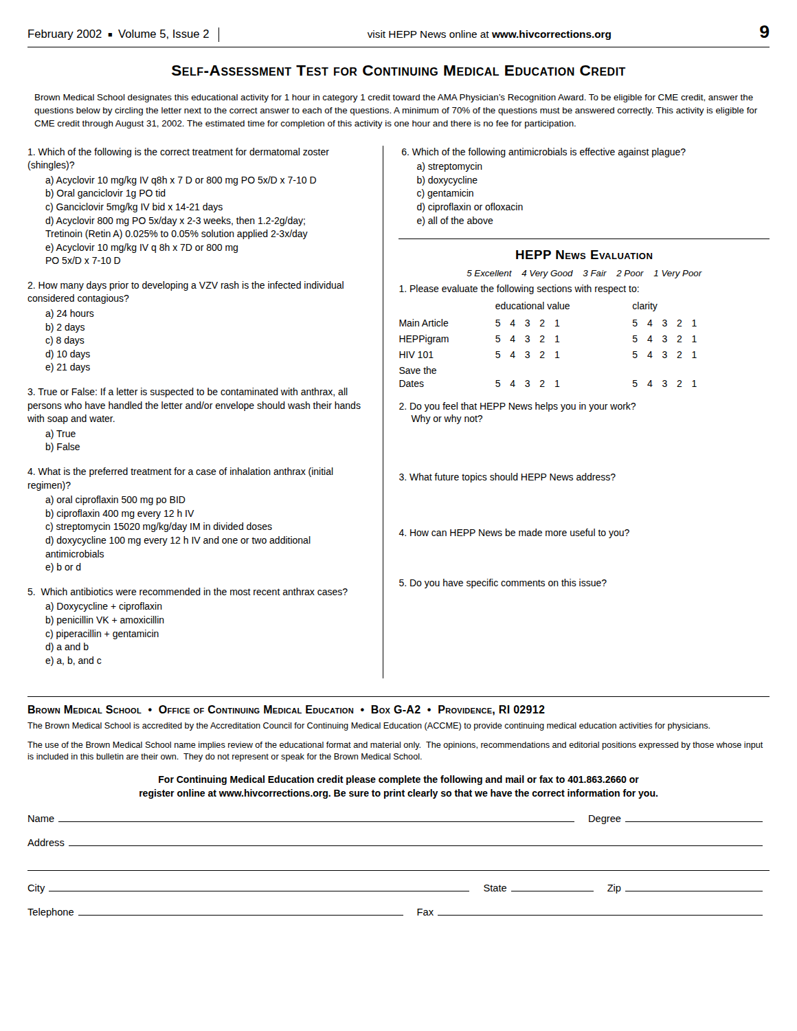February 2002 ■ Volume 5, Issue 2
visit HEPP News online at www.hivcorrections.org
9
Self-Assessment Test for Continuing Medical Education Credit
Brown Medical School designates this educational activity for 1 hour in category 1 credit toward the AMA Physician’s Recognition Award. To be eligible for CME credit, answer the questions below by circling the letter next to the correct answer to each of the questions. A minimum of 70% of the questions must be answered correctly. This activity is eligible for CME credit through August 31, 2002. The estimated time for completion of this activity is one hour and there is no fee for participation.
1. Which of the following is the correct treatment for dermatomal zoster (shingles)?
a) Acyclovir 10 mg/kg IV q8h x 7 D or 800 mg PO 5x/D x 7-10 D
b) Oral ganciclovir 1g PO tid
c) Ganciclovir 5mg/kg IV bid x 14-21 days
d) Acyclovir 800 mg PO 5x/day x 2-3 weeks, then 1.2-2g/day;Tretinoin (Retin A) 0.025% to 0.05% solution applied 2-3x/day
e) Acyclovir 10 mg/kg IV q 8h x 7D or 800 mgPO 5x/D x 7-10 D
2. How many days prior to developing a VZV rash is the infected individual considered contagious?
a) 24 hours
b) 2 days
c) 8 days
d) 10 days
e) 21 days
3. True or False: If a letter is suspected to be contaminated with anthrax, all persons who have handled the letter and/or envelope should wash their hands with soap and water.
a) True
b) False
4. What is the preferred treatment for a case of inhalation anthrax (initial regimen)?
a) oral ciproflaxin 500 mg po BID
b) ciproflaxin 400 mg every 12 h IV
c) streptomycin 15020 mg/kg/day IM in divided doses
d) doxycycline 100 mg every 12 h IV and one or two additionalantimicrobials
e) b or d
5. Which antibiotics were recommended in the most recent anthrax cases?
a) Doxycycline + ciproflaxin
b) penicillin VK + amoxicillin
c) piperacillin + gentamicin
d) a and b
e) a, b, and c
6. Which of the following antimicrobials is effective against plague?
a) streptomycin
b) doxycycline
c) gentamicin
d) ciproflaxin or ofloxacin
e) all of the above
HEPP News Evaluation
5 Excellent 4 Very Good 3 Fair 2 Poor 1 Very Poor
1. Please evaluate the following sections with respect to:
| | educational value | clarity |
| --- | --- | --- |
| Main Article | 5 4 3 2 1 | 5 4 3 2 1 |
| HEPPigram | 5 4 3 2 1 | 5 4 3 2 1 |
| HIV 101 | 5 4 3 2 1 | 5 4 3 2 1 |
| Save the Dates | 5 4 3 2 1 | 5 4 3 2 1 |
2. Do you feel that HEPP News helps you in your work?Why or why not?
3. What future topics should HEPP News address?
4. How can HEPP News be made more useful to you?
5. Do you have specific comments on this issue?
Brown Medical School • Office of Continuing Medical Education • Box G-A2 • Providence, RI 02912
The Brown Medical School is accredited by the Accreditation Council for Continuing Medical Education (ACCME) to provide continuing medical education activities for physicians.
The use of the Brown Medical School name implies review of the educational format and material only. The opinions, recommendations and editorial positions expressed by those whose input is included in this bulletin are their own. They do not represent or speak for the Brown Medical School.
For Continuing Medical Education credit please complete the following and mail or fax to 401.863.2660 or
register online at www.hivcorrections.org. Be sure to print clearly so that we have the correct information for you.
Name Degree
Address
City State Zip
Telephone Fax